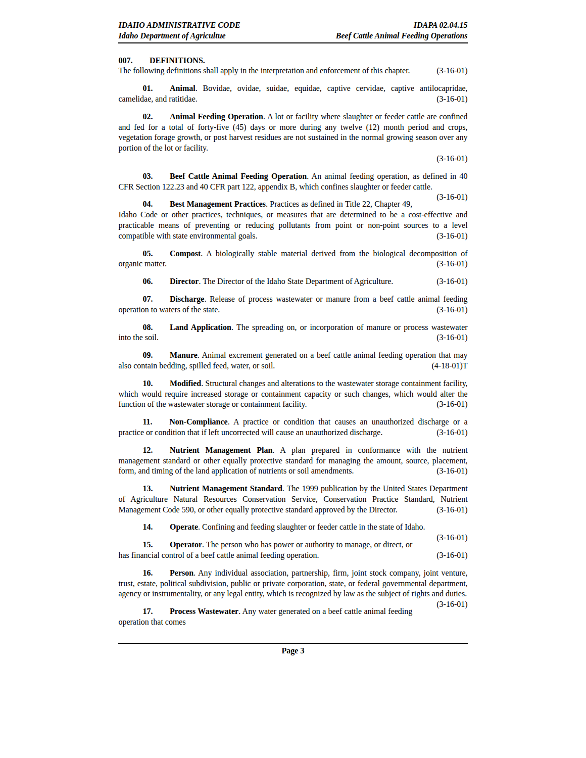IDAHO ADMINISTRATIVE CODE
IDAPA 02.04.15
Idaho Department of Agricultue
Beef Cattle Animal Feeding Operations
007. DEFINITIONS.
The following definitions shall apply in the interpretation and enforcement of this chapter. (3-16-01)
01. Animal. Bovidae, ovidae, suidae, equidae, captive cervidae, captive antilocapridae, camelidae, and ratitidae. (3-16-01)
02. Animal Feeding Operation. A lot or facility where slaughter or feeder cattle are confined and fed for a total of forty-five (45) days or more during any twelve (12) month period and crops, vegetation forage growth, or post harvest residues are not sustained in the normal growing season over any portion of the lot or facility. (3-16-01)
03. Beef Cattle Animal Feeding Operation. An animal feeding operation, as defined in 40 CFR Section 122.23 and 40 CFR part 122, appendix B, which confines slaughter or feeder cattle. (3-16-01)
04. Best Management Practices. Practices as defined in Title 22, Chapter 49, Idaho Code or other practices, techniques, or measures that are determined to be a cost-effective and practicable means of preventing or reducing pollutants from point or non-point sources to a level compatible with state environmental goals. (3-16-01)
05. Compost. A biologically stable material derived from the biological decomposition of organic matter. (3-16-01)
06. Director. The Director of the Idaho State Department of Agriculture. (3-16-01)
07. Discharge. Release of process wastewater or manure from a beef cattle animal feeding operation to waters of the state. (3-16-01)
08. Land Application. The spreading on, or incorporation of manure or process wastewater into the soil. (3-16-01)
09. Manure. Animal excrement generated on a beef cattle animal feeding operation that may also contain bedding, spilled feed, water, or soil. (4-18-01)T
10. Modified. Structural changes and alterations to the wastewater storage containment facility, which would require increased storage or containment capacity or such changes, which would alter the function of the wastewater storage or containment facility. (3-16-01)
11. Non-Compliance. A practice or condition that causes an unauthorized discharge or a practice or condition that if left uncorrected will cause an unauthorized discharge. (3-16-01)
12. Nutrient Management Plan. A plan prepared in conformance with the nutrient management standard or other equally protective standard for managing the amount, source, placement, form, and timing of the land application of nutrients or soil amendments. (3-16-01)
13. Nutrient Management Standard. The 1999 publication by the United States Department of Agriculture Natural Resources Conservation Service, Conservation Practice Standard, Nutrient Management Code 590, or other equally protective standard approved by the Director. (3-16-01)
14. Operate. Confining and feeding slaughter or feeder cattle in the state of Idaho. (3-16-01)
15. Operator. The person who has power or authority to manage, or direct, or has financial control of a beef cattle animal feeding operation. (3-16-01)
16. Person. Any individual association, partnership, firm, joint stock company, joint venture, trust, estate, political subdivision, public or private corporation, state, or federal governmental department, agency or instrumentality, or any legal entity, which is recognized by law as the subject of rights and duties. (3-16-01)
17. Process Wastewater. Any water generated on a beef cattle animal feeding operation that comes
Page 3